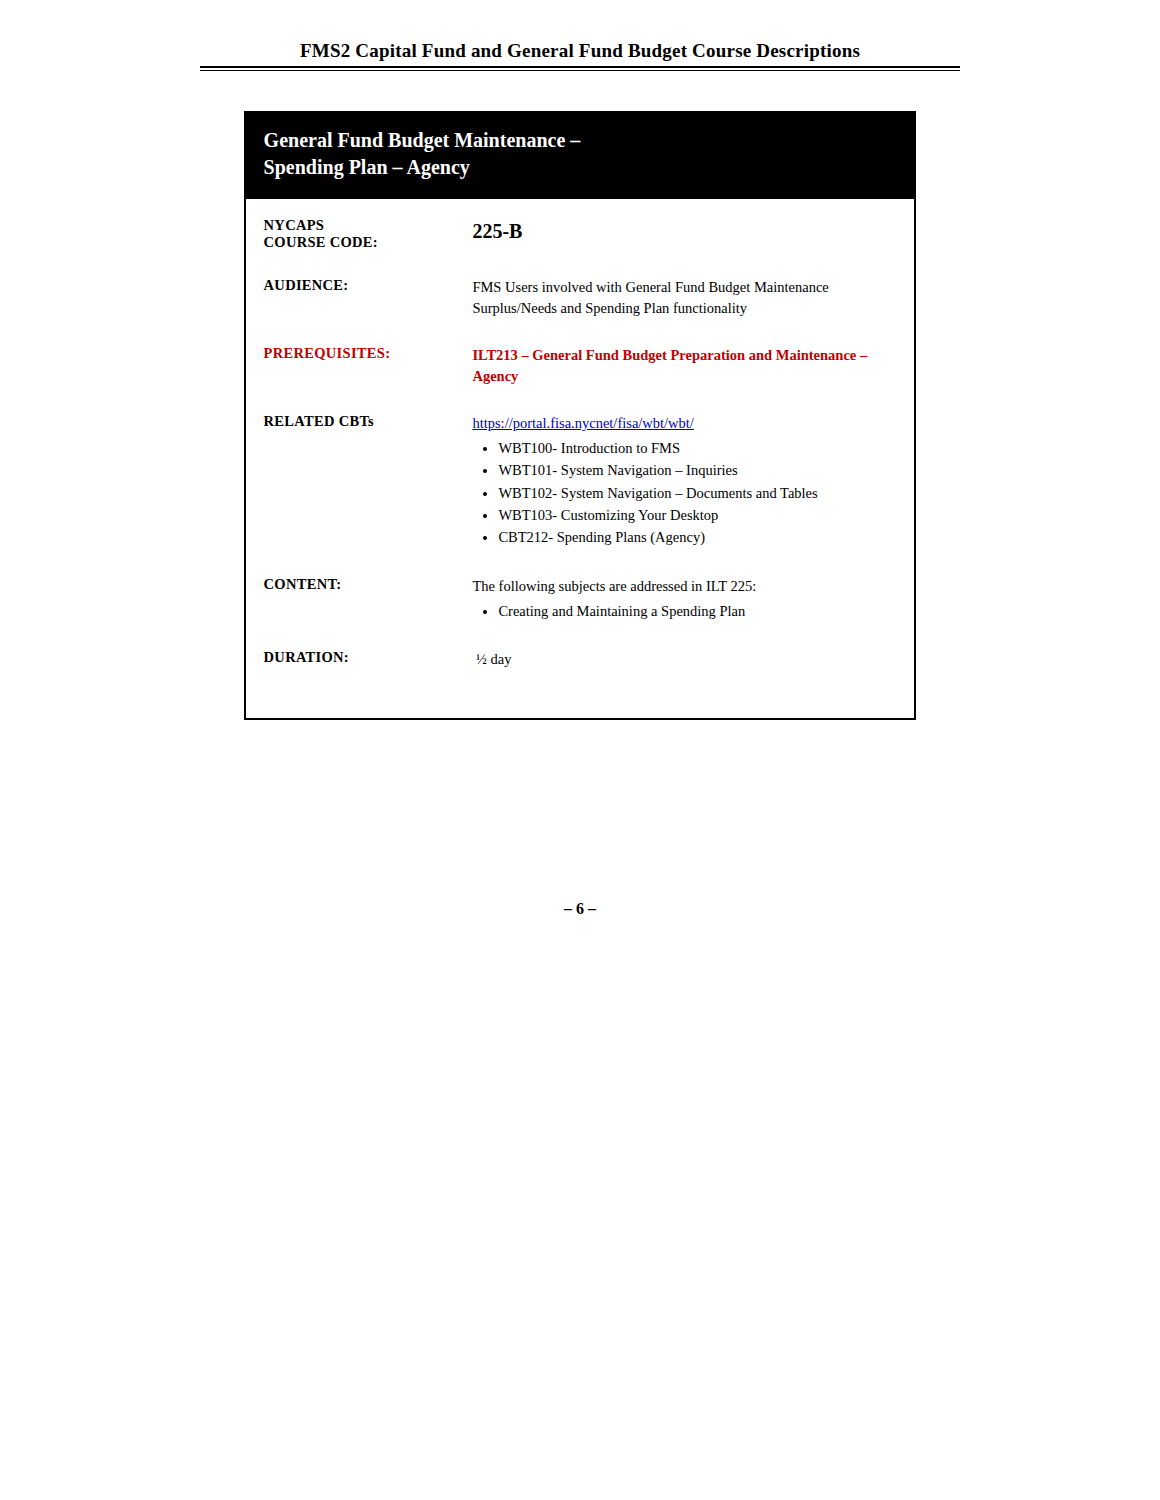FMS2 Capital Fund and General Fund Budget Course Descriptions
General Fund Budget Maintenance –
Spending Plan – Agency
| NYCAPS COURSE CODE: | 225-B |
| AUDIENCE: | FMS Users involved with General Fund Budget Maintenance Surplus/Needs and Spending Plan functionality |
| PREREQUISITES: | ILT213 – General Fund Budget Preparation and Maintenance – Agency |
| RELATED CBTs | https://portal.fisa.nycnet/fisa/wbt/wbt/ WBT100- Introduction to FMS WBT101- System Navigation – Inquiries WBT102- System Navigation – Documents and Tables WBT103- Customizing Your Desktop CBT212- Spending Plans (Agency) |
| CONTENT: | The following subjects are addressed in ILT 225: Creating and Maintaining a Spending Plan |
| DURATION: | ½ day |
– 6 –